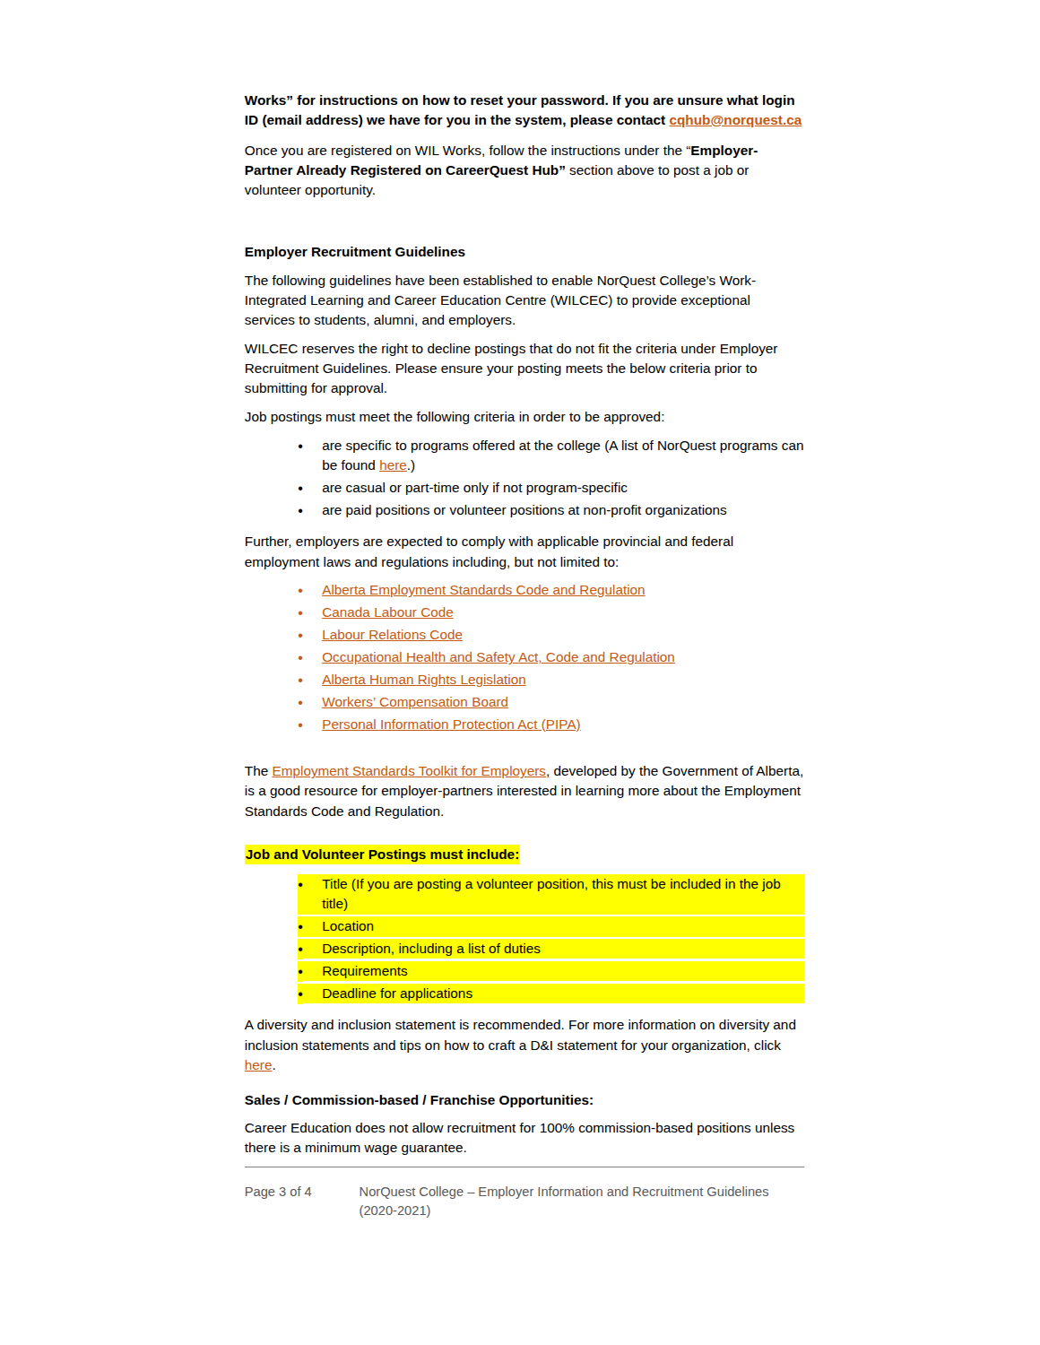Works” for instructions on how to reset your password. If you are unsure what login ID (email address) we have for you in the system, please contact cqhub@norquest.ca
Once you are registered on WIL Works, follow the instructions under the “Employer-Partner Already Registered on CareerQuest Hub” section above to post a job or volunteer opportunity.
Employer Recruitment Guidelines
The following guidelines have been established to enable NorQuest College’s Work-Integrated Learning and Career Education Centre (WILCEC) to provide exceptional services to students, alumni, and employers.
WILCEC reserves the right to decline postings that do not fit the criteria under Employer Recruitment Guidelines. Please ensure your posting meets the below criteria prior to submitting for approval.
Job postings must meet the following criteria in order to be approved:
are specific to programs offered at the college (A list of NorQuest programs can be found here.)
are casual or part-time only if not program-specific
are paid positions or volunteer positions at non-profit organizations
Further, employers are expected to comply with applicable provincial and federal employment laws and regulations including, but not limited to:
Alberta Employment Standards Code and Regulation
Canada Labour Code
Labour Relations Code
Occupational Health and Safety Act, Code and Regulation
Alberta Human Rights Legislation
Workers’ Compensation Board
Personal Information Protection Act (PIPA)
The Employment Standards Toolkit for Employers, developed by the Government of Alberta, is a good resource for employer-partners interested in learning more about the Employment Standards Code and Regulation.
Job and Volunteer Postings must include:
Title (If you are posting a volunteer position, this must be included in the job title)
Location
Description, including a list of duties
Requirements
Deadline for applications
A diversity and inclusion statement is recommended. For more information on diversity and inclusion statements and tips on how to craft a D&I statement for your organization, click here.
Sales / Commission-based / Franchise Opportunities:
Career Education does not allow recruitment for 100% commission-based positions unless there is a minimum wage guarantee.
Page 3 of 4 NorQuest College – Employer Information and Recruitment Guidelines (2020-2021)